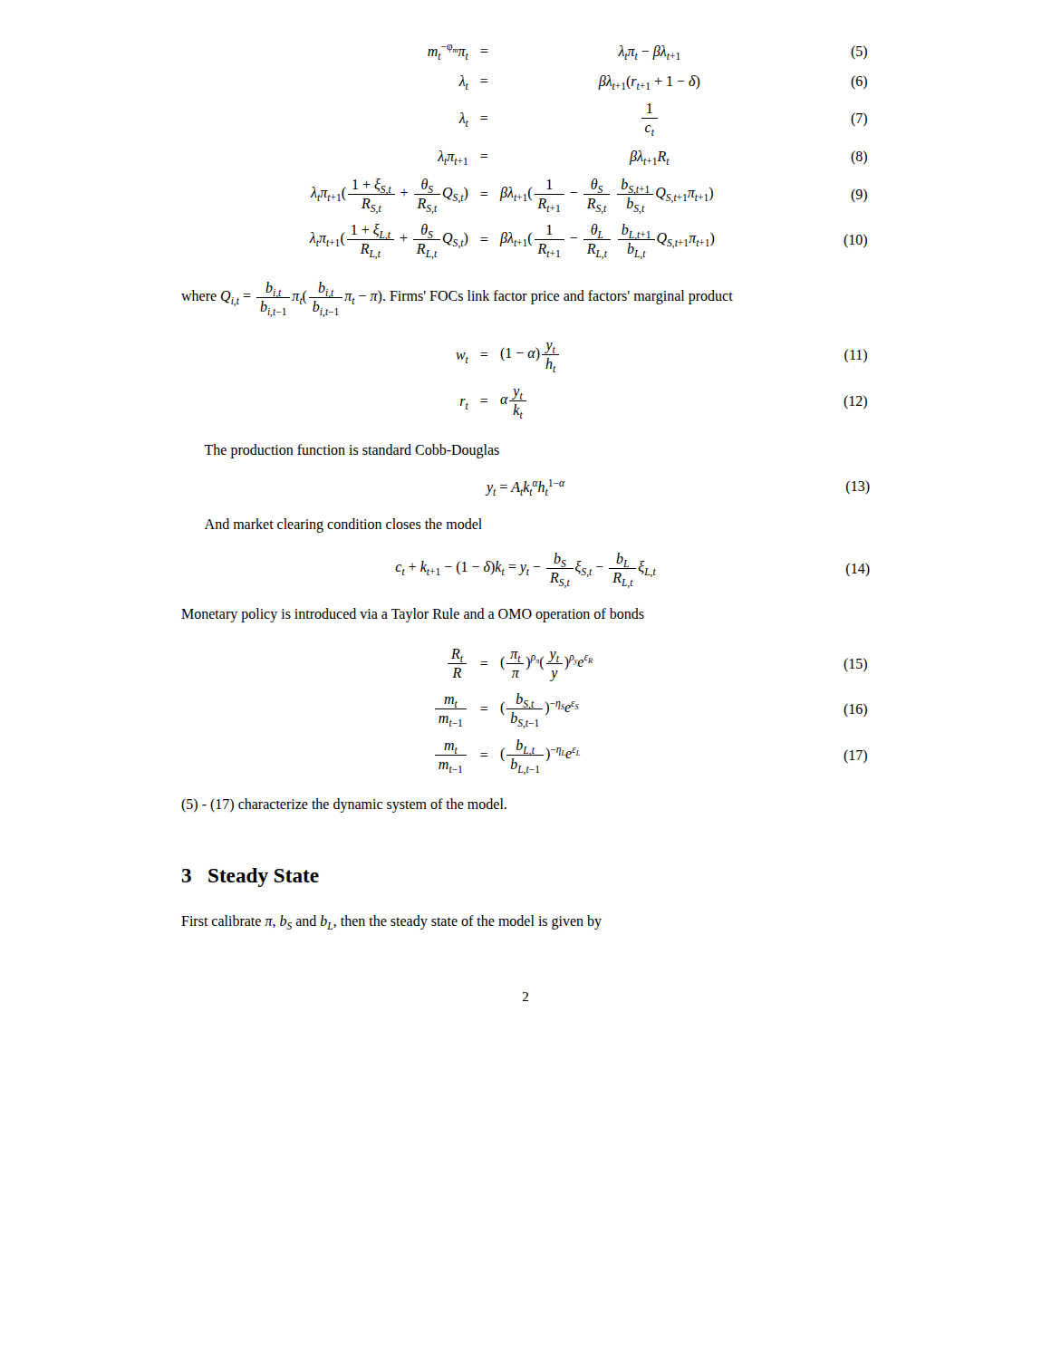| m t −φ m π t | = | λ t π t − βλ t +1 | (5) |
| λ t | = | βλ t +1 ( r t +1 + 1 − δ ) | (6) |
| λ t | = | 1 c t | (7) |
| λ t π t +1 | = | βλ t +1 R t | (8) |
| λ t π t +1 ( 1 + ξ S , t R S , t + θ S R S , t Q S , t ) | = | βλ t +1 ( 1 R t +1 − θ S R S , t b S , t +1 b S , t Q S , t +1 π t +1 ) | (9) |
| λ t π t +1 ( 1 + ξ L , t R L , t + θ S R L , t Q S , t ) | = | βλ t +1 ( 1 R t +1 − θ L R L , t b L , t +1 b L , t Q S , t +1 π t +1 ) | (10) |
where Qi,t = bi,t bi,t−1 πt(bi,t bi,t−1 πt − π). Firms' FOCs link factor price and factors' marginal product
| w t | = | (1 − α ) y t h t | (11) |
| r t | = | α y t k t | (12) |
The production function is standard Cobb-Douglas
yt = Atktαht1−α (13)
And market clearing condition closes the model
ct + kt+1 − (1 − δ)kt = yt − bS RS,t ξS,t − bL RL,t ξL,t (14)
Monetary policy is introduced via a Taylor Rule and a OMO operation of bonds
| R t R | = | ( π t π ) ρ π ( y t y ) ρ y e ε R | (15) |
| m t m t −1 | = | ( b S , t b S , t −1 ) − η S e ε S | (16) |
| m t m t −1 | = | ( b L , t b L , t −1 ) − η L e ε L | (17) |
(5) - (17) characterize the dynamic system of the model.
3 Steady State
First calibrate π, bS and bL, then the steady state of the model is given by
2